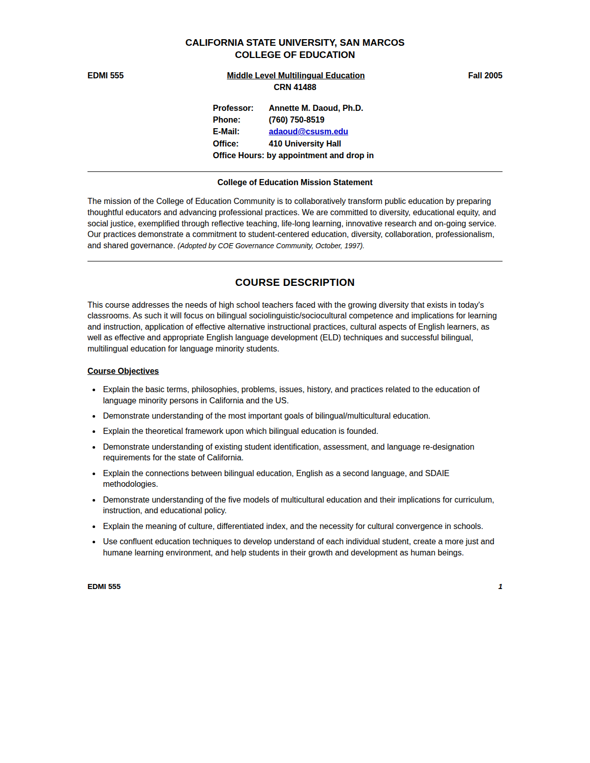CALIFORNIA STATE UNIVERSITY, SAN MARCOS
COLLEGE OF EDUCATION
EDMI 555 Middle Level Multilingual Education Fall 2005
CRN 41488
| Professor: | Annette M. Daoud, Ph.D. |
| Phone: | (760) 750-8519 |
| E-Mail: | adaoud@csusm.edu |
| Office: | 410 University Hall |
| Office Hours: by appointment and drop in |
College of Education Mission Statement
The mission of the College of Education Community is to collaboratively transform public education by preparing thoughtful educators and advancing professional practices. We are committed to diversity, educational equity, and social justice, exemplified through reflective teaching, life-long learning, innovative research and on-going service. Our practices demonstrate a commitment to student-centered education, diversity, collaboration, professionalism, and shared governance. (Adopted by COE Governance Community, October, 1997).
COURSE DESCRIPTION
This course addresses the needs of high school teachers faced with the growing diversity that exists in today's classrooms. As such it will focus on bilingual sociolinguistic/sociocultural competence and implications for learning and instruction, application of effective alternative instructional practices, cultural aspects of English learners, as well as effective and appropriate English language development (ELD) techniques and successful bilingual, multilingual education for language minority students.
Course Objectives
Explain the basic terms, philosophies, problems, issues, history, and practices related to the education of language minority persons in California and the US.
Demonstrate understanding of the most important goals of bilingual/multicultural education.
Explain the theoretical framework upon which bilingual education is founded.
Demonstrate understanding of existing student identification, assessment, and language re-designation requirements for the state of California.
Explain the connections between bilingual education, English as a second language, and SDAIE methodologies.
Demonstrate understanding of the five models of multicultural education and their implications for curriculum, instruction, and educational policy.
Explain the meaning of culture, differentiated index, and the necessity for cultural convergence in schools.
Use confluent education techniques to develop understand of each individual student, create a more just and humane learning environment, and help students in their growth and development as human beings.
EDMI 555 1